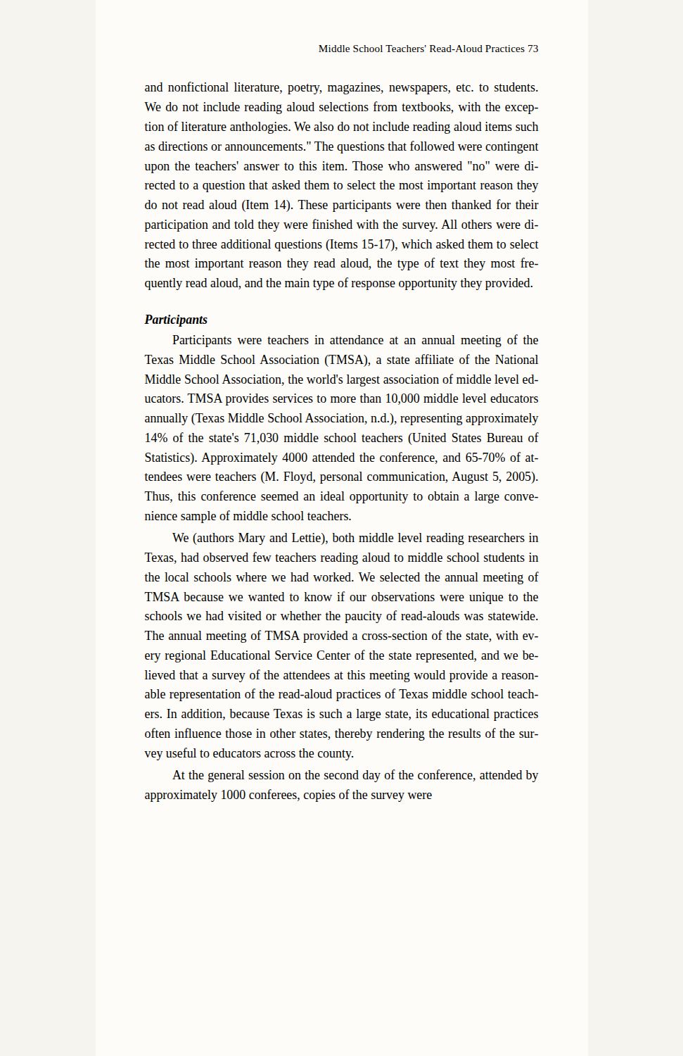Middle School Teachers' Read-Aloud Practices 73
and nonfictional literature, poetry, magazines, newspapers, etc. to students. We do not include reading aloud selections from textbooks, with the exception of literature anthologies. We also do not include reading aloud items such as directions or announcements." The questions that followed were contingent upon the teachers' answer to this item. Those who answered "no" were directed to a question that asked them to select the most important reason they do not read aloud (Item 14). These participants were then thanked for their participation and told they were finished with the survey. All others were directed to three additional questions (Items 15-17), which asked them to select the most important reason they read aloud, the type of text they most frequently read aloud, and the main type of response opportunity they provided.
Participants
Participants were teachers in attendance at an annual meeting of the Texas Middle School Association (TMSA), a state affiliate of the National Middle School Association, the world's largest association of middle level educators. TMSA provides services to more than 10,000 middle level educators annually (Texas Middle School Association, n.d.), representing approximately 14% of the state's 71,030 middle school teachers (United States Bureau of Statistics). Approximately 4000 attended the conference, and 65-70% of attendees were teachers (M. Floyd, personal communication, August 5, 2005). Thus, this conference seemed an ideal opportunity to obtain a large convenience sample of middle school teachers.
We (authors Mary and Lettie), both middle level reading researchers in Texas, had observed few teachers reading aloud to middle school students in the local schools where we had worked. We selected the annual meeting of TMSA because we wanted to know if our observations were unique to the schools we had visited or whether the paucity of read-alouds was statewide. The annual meeting of TMSA provided a cross-section of the state, with every regional Educational Service Center of the state represented, and we believed that a survey of the attendees at this meeting would provide a reasonable representation of the read-aloud practices of Texas middle school teachers. In addition, because Texas is such a large state, its educational practices often influence those in other states, thereby rendering the results of the survey useful to educators across the county.
At the general session on the second day of the conference, attended by approximately 1000 conferees, copies of the survey were